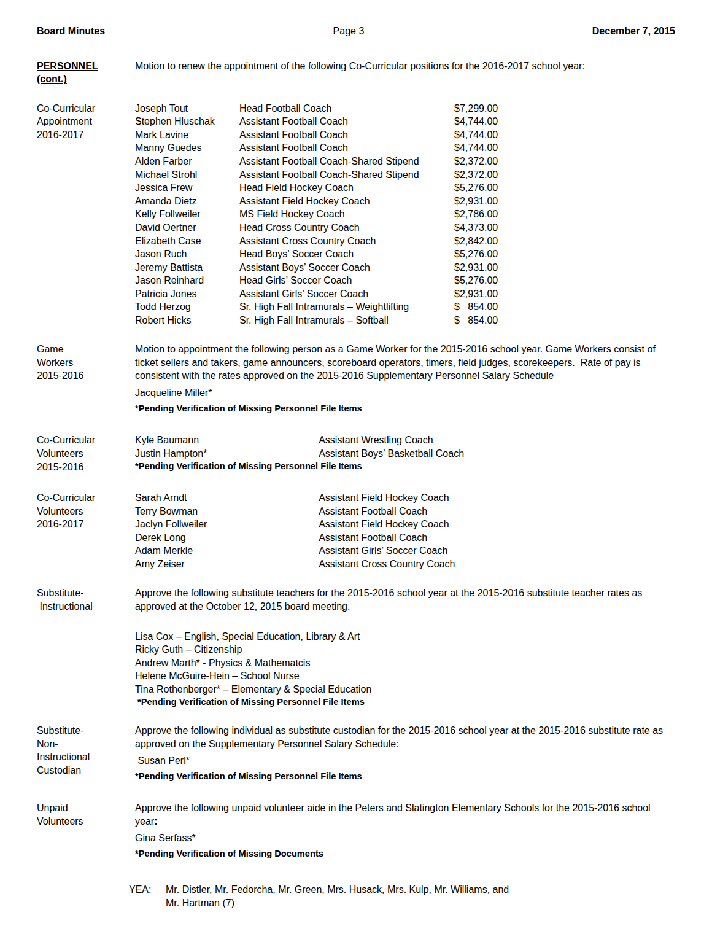Board Minutes
Page 3
December 7, 2015
PERSONNEL
(cont.)
Motion to renew the appointment of the following Co-Curricular positions for the 2016-2017 school year:
Co-Curricular
Appointment
2016-2017
| Joseph Tout | Head Football Coach | $7,299.00 |
| Stephen Hluschak | Assistant Football Coach | $4,744.00 |
| Mark Lavine | Assistant Football Coach | $4,744.00 |
| Manny Guedes | Assistant Football Coach | $4,744.00 |
| Alden Farber | Assistant Football Coach-Shared Stipend | $2,372.00 |
| Michael Strohl | Assistant Football Coach-Shared Stipend | $2,372.00 |
| Jessica Frew | Head Field Hockey Coach | $5,276.00 |
| Amanda Dietz | Assistant Field Hockey Coach | $2,931.00 |
| Kelly Follweiler | MS Field Hockey Coach | $2,786.00 |
| David Oertner | Head Cross Country Coach | $4,373.00 |
| Elizabeth Case | Assistant Cross Country Coach | $2,842.00 |
| Jason Ruch | Head Boys’ Soccer Coach | $5,276.00 |
| Jeremy Battista | Assistant Boys’ Soccer Coach | $2,931.00 |
| Jason Reinhard | Head Girls’ Soccer Coach | $5,276.00 |
| Patricia Jones | Assistant Girls’ Soccer Coach | $2,931.00 |
| Todd Herzog | Sr. High Fall Intramurals – Weightlifting | $ 854.00 |
| Robert Hicks | Sr. High Fall Intramurals – Softball | $ 854.00 |
Game
Workers
2015-2016
Motion to appointment the following person as a Game Worker for the 2015-2016 school year. Game Workers consist of ticket sellers and takers, game announcers, scoreboard operators, timers, field judges, scorekeepers. Rate of pay is consistent with the rates approved on the 2015-2016 Supplementary Personnel Salary Schedule
Jacqueline Miller*
*Pending Verification of Missing Personnel File Items
Co-Curricular
Volunteers
2015-2016
| Kyle Baumann | Assistant Wrestling Coach |
| Justin Hampton* | Assistant Boys’ Basketball Coach |
*Pending Verification of Missing Personnel File Items
Co-Curricular
Volunteers
2016-2017
| Sarah Arndt | Assistant Field Hockey Coach |
| Terry Bowman | Assistant Football Coach |
| Jaclyn Follweiler | Assistant Field Hockey Coach |
| Derek Long | Assistant Football Coach |
| Adam Merkle | Assistant Girls’ Soccer Coach |
| Amy Zeiser | Assistant Cross Country Coach |
Substitute-
Instructional
Approve the following substitute teachers for the 2015-2016 school year at the 2015-2016 substitute teacher rates as approved at the October 12, 2015 board meeting.
Lisa Cox – English, Special Education, Library & Art
Ricky Guth – Citizenship
Andrew Marth* - Physics & Mathematcis
Helene McGuire-Hein – School Nurse
Tina Rothenberger* – Elementary & Special Education
*Pending Verification of Missing Personnel File Items
Substitute-
Non-
Instructional
Custodian
Approve the following individual as substitute custodian for the 2015-2016 school year at the 2015-2016 substitute rate as approved on the Supplementary Personnel Salary Schedule:
Susan Perl*
*Pending Verification of Missing Personnel File Items
Unpaid
Volunteers
Approve the following unpaid volunteer aide in the Peters and Slatington Elementary Schools for the 2015-2016 school year:
Gina Serfass*
*Pending Verification of Missing Documents
YEA:
Mr. Distler, Mr. Fedorcha, Mr. Green, Mrs. Husack, Mrs. Kulp, Mr. Williams, and
Mr. Hartman (7)